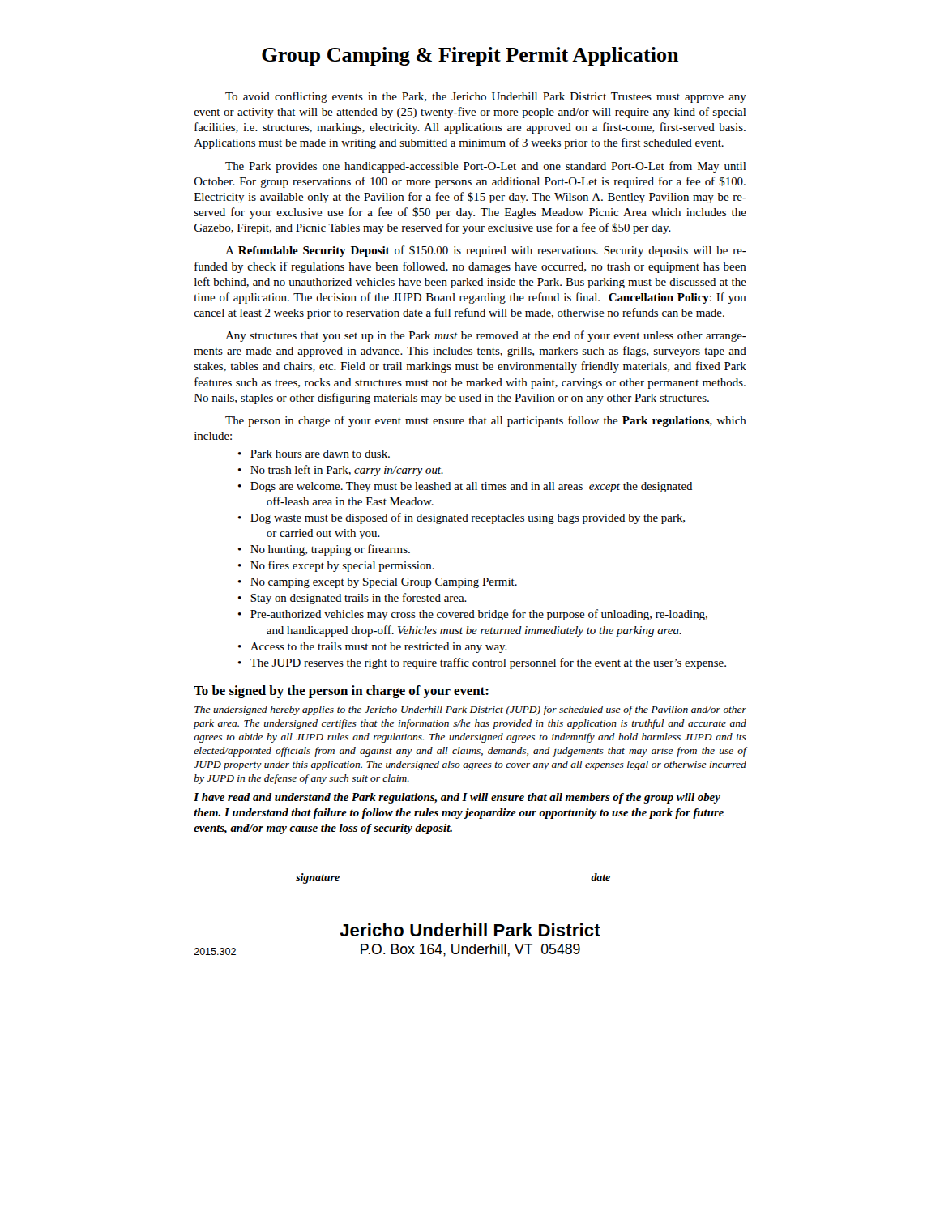Group Camping & Firepit Permit Application
To avoid conflicting events in the Park, the Jericho Underhill Park District Trustees must approve any event or activity that will be attended by (25) twenty-five or more people and/or will require any kind of special facilities, i.e. structures, markings, electricity. All applications are approved on a first-come, first-served basis. Applications must be made in writing and submitted a minimum of 3 weeks prior to the first scheduled event.
The Park provides one handicapped-accessible Port-O-Let and one standard Port-O-Let from May until October. For group reservations of 100 or more persons an additional Port-O-Let is required for a fee of $100. Electricity is available only at the Pavilion for a fee of $15 per day. The Wilson A. Bentley Pavilion may be reserved for your exclusive use for a fee of $50 per day. The Eagles Meadow Picnic Area which includes the Gazebo, Firepit, and Picnic Tables may be reserved for your exclusive use for a fee of $50 per day.
A Refundable Security Deposit of $150.00 is required with reservations. Security deposits will be refunded by check if regulations have been followed, no damages have occurred, no trash or equipment has been left behind, and no unauthorized vehicles have been parked inside the Park. Bus parking must be discussed at the time of application. The decision of the JUPD Board regarding the refund is final. Cancellation Policy: If you cancel at least 2 weeks prior to reservation date a full refund will be made, otherwise no refunds can be made.
Any structures that you set up in the Park must be removed at the end of your event unless other arrangements are made and approved in advance. This includes tents, grills, markers such as flags, surveyors tape and stakes, tables and chairs, etc. Field or trail markings must be environmentally friendly materials, and fixed Park features such as trees, rocks and structures must not be marked with paint, carvings or other permanent methods. No nails, staples or other disfiguring materials may be used in the Pavilion or on any other Park structures.
The person in charge of your event must ensure that all participants follow the Park regulations, which include:
Park hours are dawn to dusk.
No trash left in Park, carry in/carry out.
Dogs are welcome. They must be leashed at all times and in all areas except the designatedoff-leash area in the East Meadow.
Dog waste must be disposed of in designated receptacles using bags provided by the park,or carried out with you.
No hunting, trapping or firearms.
No fires except by special permission.
No camping except by Special Group Camping Permit.
Stay on designated trails in the forested area.
Pre-authorized vehicles may cross the covered bridge for the purpose of unloading, re-loading,and handicapped drop-off. Vehicles must be returned immediately to the parking area.
Access to the trails must not be restricted in any way.
The JUPD reserves the right to require traffic control personnel for the event at the user’s expense.
To be signed by the person in charge of your event:
The undersigned hereby applies to the Jericho Underhill Park District (JUPD) for scheduled use of the Pavilion and/or other park area. The undersigned certifies that the information s/he has provided in this application is truthful and accurate and agrees to abide by all JUPD rules and regulations. The undersigned agrees to indemnify and hold harmless JUPD and its elected/appointed officials from and against any and all claims, demands, and judgements that may arise from the use of JUPD property under this application. The undersigned also agrees to cover any and all expenses legal or otherwise incurred by JUPD in the defense of any such suit or claim.
I have read and understand the Park regulations, and I will ensure that all members of the group will obey them. I understand that failure to follow the rules may jeopardize our opportunity to use the park for future events, and/or may cause the loss of security deposit.
signature date
Jericho Underhill Park District
P.O. Box 164, Underhill, VT 05489
2015.302